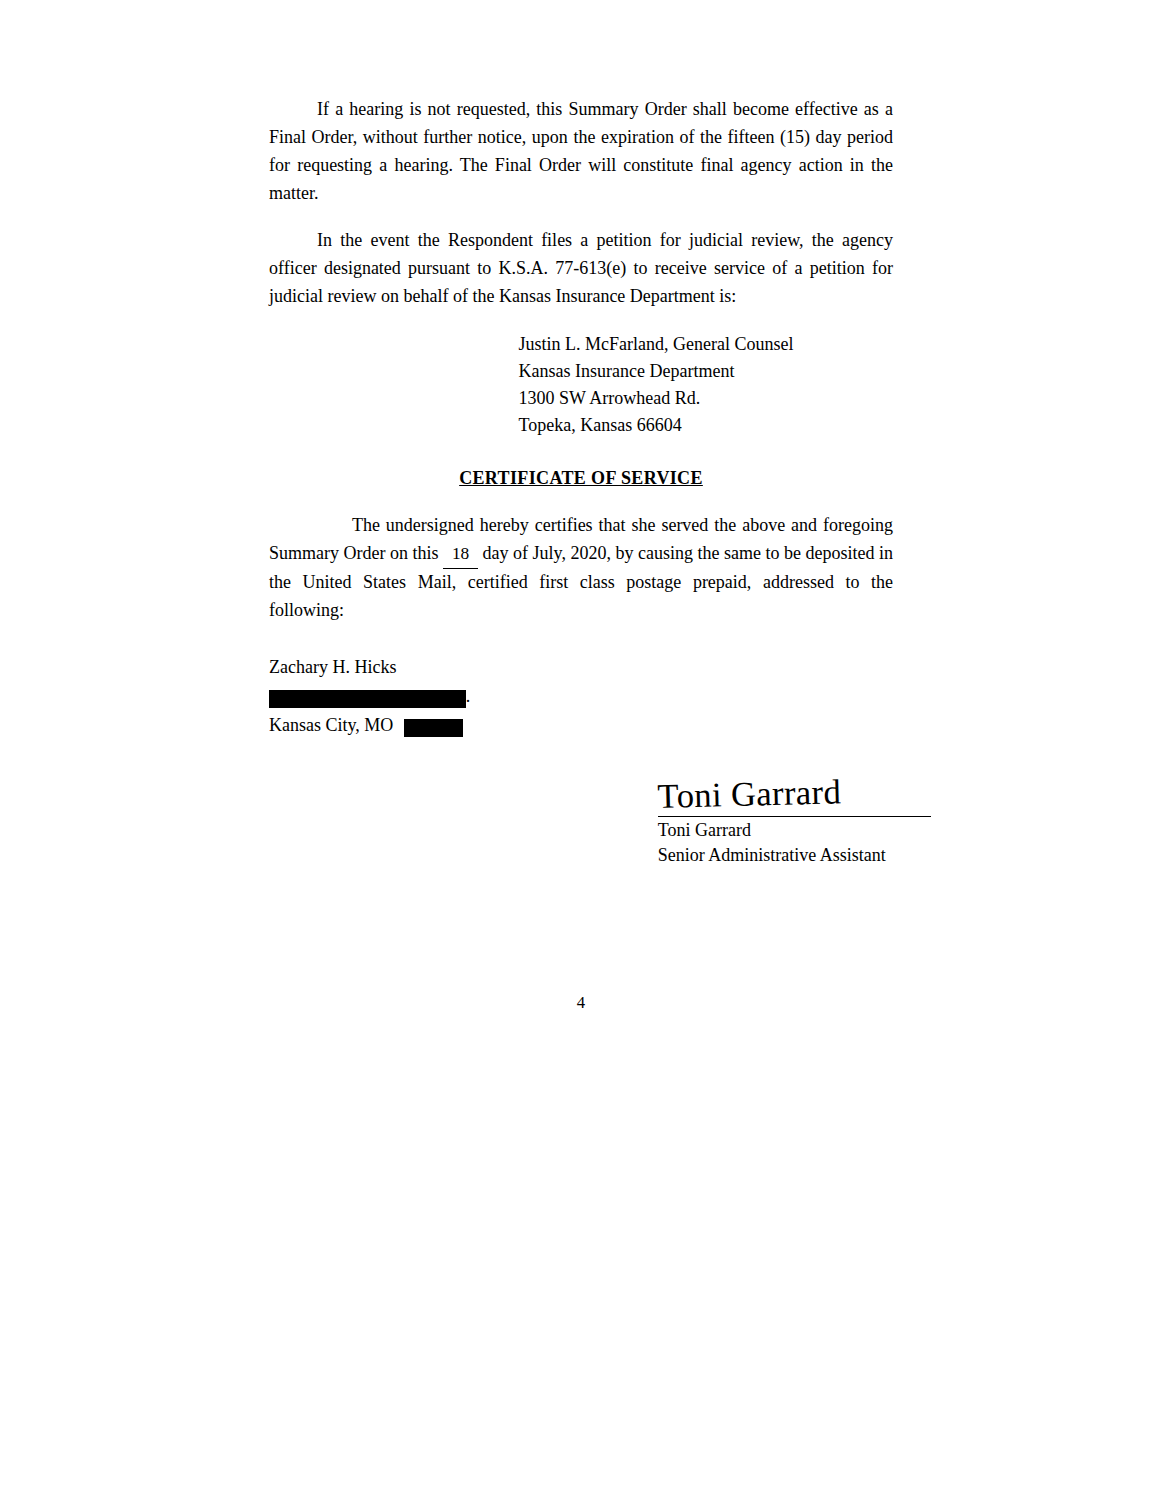If a hearing is not requested, this Summary Order shall become effective as a Final Order, without further notice, upon the expiration of the fifteen (15) day period for requesting a hearing. The Final Order will constitute final agency action in the matter.
In the event the Respondent files a petition for judicial review, the agency officer designated pursuant to K.S.A. 77-613(e) to receive service of a petition for judicial review on behalf of the Kansas Insurance Department is:
Justin L. McFarland, General Counsel
Kansas Insurance Department
1300 SW Arrowhead Rd.
Topeka, Kansas 66604
CERTIFICATE OF SERVICE
The undersigned hereby certifies that she served the above and foregoing Summary Order on this 18 day of July, 2020, by causing the same to be deposited in the United States Mail, certified first class postage prepaid, addressed to the following:
Zachary H. Hicks
.
Kansas City, MO
Toni Garrard
Toni Garrard
Senior Administrative Assistant
4